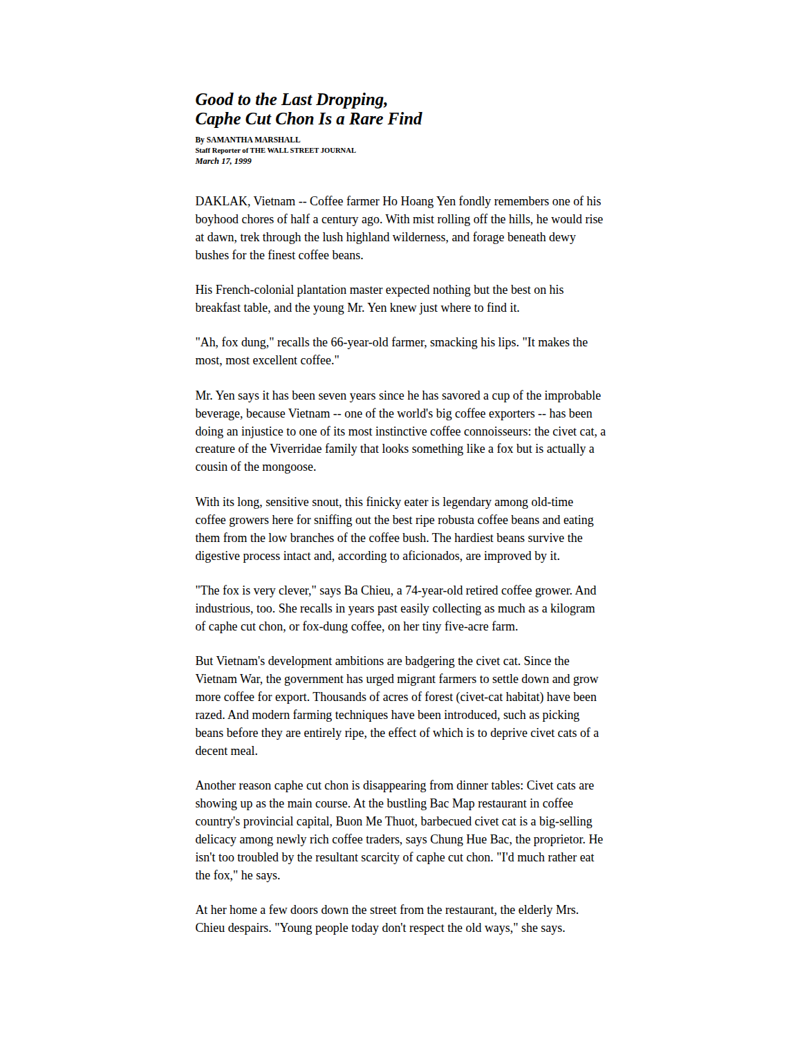Good to the Last Dropping,
Caphe Cut Chon Is a Rare Find
By SAMANTHA MARSHALL
Staff Reporter of THE WALL STREET JOURNAL
March 17, 1999
DAKLAK, Vietnam -- Coffee farmer Ho Hoang Yen fondly remembers one of his boyhood chores of half a century ago. With mist rolling off the hills, he would rise at dawn, trek through the lush highland wilderness, and forage beneath dewy bushes for the finest coffee beans.
His French-colonial plantation master expected nothing but the best on his breakfast table, and the young Mr. Yen knew just where to find it.
"Ah, fox dung," recalls the 66-year-old farmer, smacking his lips. "It makes the most, most excellent coffee."
Mr. Yen says it has been seven years since he has savored a cup of the improbable beverage, because Vietnam -- one of the world's big coffee exporters -- has been doing an injustice to one of its most instinctive coffee connoisseurs: the civet cat, a creature of the Viverridae family that looks something like a fox but is actually a cousin of the mongoose.
With its long, sensitive snout, this finicky eater is legendary among old-time coffee growers here for sniffing out the best ripe robusta coffee beans and eating them from the low branches of the coffee bush. The hardiest beans survive the digestive process intact and, according to aficionados, are improved by it.
"The fox is very clever," says Ba Chieu, a 74-year-old retired coffee grower. And industrious, too. She recalls in years past easily collecting as much as a kilogram of caphe cut chon, or fox-dung coffee, on her tiny five-acre farm.
But Vietnam's development ambitions are badgering the civet cat. Since the Vietnam War, the government has urged migrant farmers to settle down and grow more coffee for export. Thousands of acres of forest (civet-cat habitat) have been razed. And modern farming techniques have been introduced, such as picking beans before they are entirely ripe, the effect of which is to deprive civet cats of a decent meal.
Another reason caphe cut chon is disappearing from dinner tables: Civet cats are showing up as the main course. At the bustling Bac Map restaurant in coffee country's provincial capital, Buon Me Thuot, barbecued civet cat is a big-selling delicacy among newly rich coffee traders, says Chung Hue Bac, the proprietor. He isn't too troubled by the resultant scarcity of caphe cut chon. "I'd much rather eat the fox," he says.
At her home a few doors down the street from the restaurant, the elderly Mrs. Chieu despairs. "Young people today don't respect the old ways," she says.